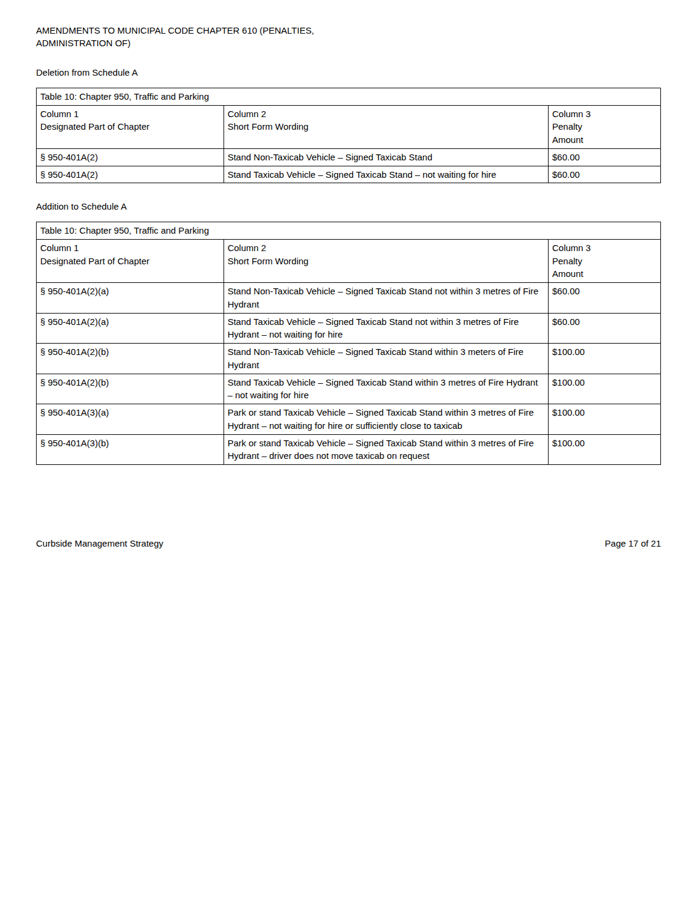Amendments to Municipal Code Chapter 610 (Penalties,
Administration of)
Deletion from Schedule A
Table 10: Chapter 950, Traffic and Parking
| Column 1 Designated Part of Chapter | Column 2 Short Form Wording | Column 3 Penalty Amount |
| --- | --- | --- |
| § 950-401A(2) | Stand Non-Taxicab Vehicle – Signed Taxicab Stand | $60.00 |
| § 950-401A(2) | Stand Taxicab Vehicle – Signed Taxicab Stand – not waiting for hire | $60.00 |
Addition to Schedule A
Table 10: Chapter 950, Traffic and Parking
| Column 1 Designated Part of Chapter | Column 2 Short Form Wording | Column 3 Penalty Amount |
| --- | --- | --- |
| § 950-401A(2)(a) | Stand Non-Taxicab Vehicle – Signed Taxicab Stand not within 3 metres of Fire Hydrant | $60.00 |
| § 950-401A(2)(a) | Stand Taxicab Vehicle – Signed Taxicab Stand not within 3 metres of Fire Hydrant – not waiting for hire | $60.00 |
| § 950-401A(2)(b) | Stand Non-Taxicab Vehicle – Signed Taxicab Stand within 3 meters of Fire Hydrant | $100.00 |
| § 950-401A(2)(b) | Stand Taxicab Vehicle – Signed Taxicab Stand within 3 metres of Fire Hydrant – not waiting for hire | $100.00 |
| § 950-401A(3)(a) | Park or stand Taxicab Vehicle – Signed Taxicab Stand within 3 metres of Fire Hydrant – not waiting for hire or sufficiently close to taxicab | $100.00 |
| § 950-401A(3)(b) | Park or stand Taxicab Vehicle – Signed Taxicab Stand within 3 metres of Fire Hydrant – driver does not move taxicab on request | $100.00 |
Curbside Management Strategy Page 17 of 21